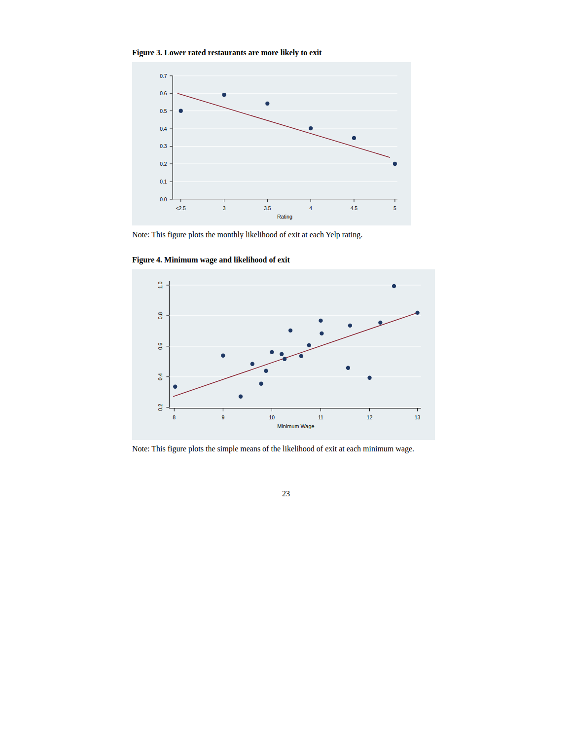Figure 3. Lower rated restaurants are more likely to exit
0.7 0.6 0.5 0.4 0.3 0.2 0.1 0.0 <2.5 3 3.5 4 4.5 5 Rating
Note: This figure plots the monthly likelihood of exit at each Yelp rating.
Figure 4. Minimum wage and likelihood of exit
1.0 0.8 0.6 0.4 0.2 8 9 10 11 12 13 Minimum Wage
Note: This figure plots the simple means of the likelihood of exit at each minimum wage.
23